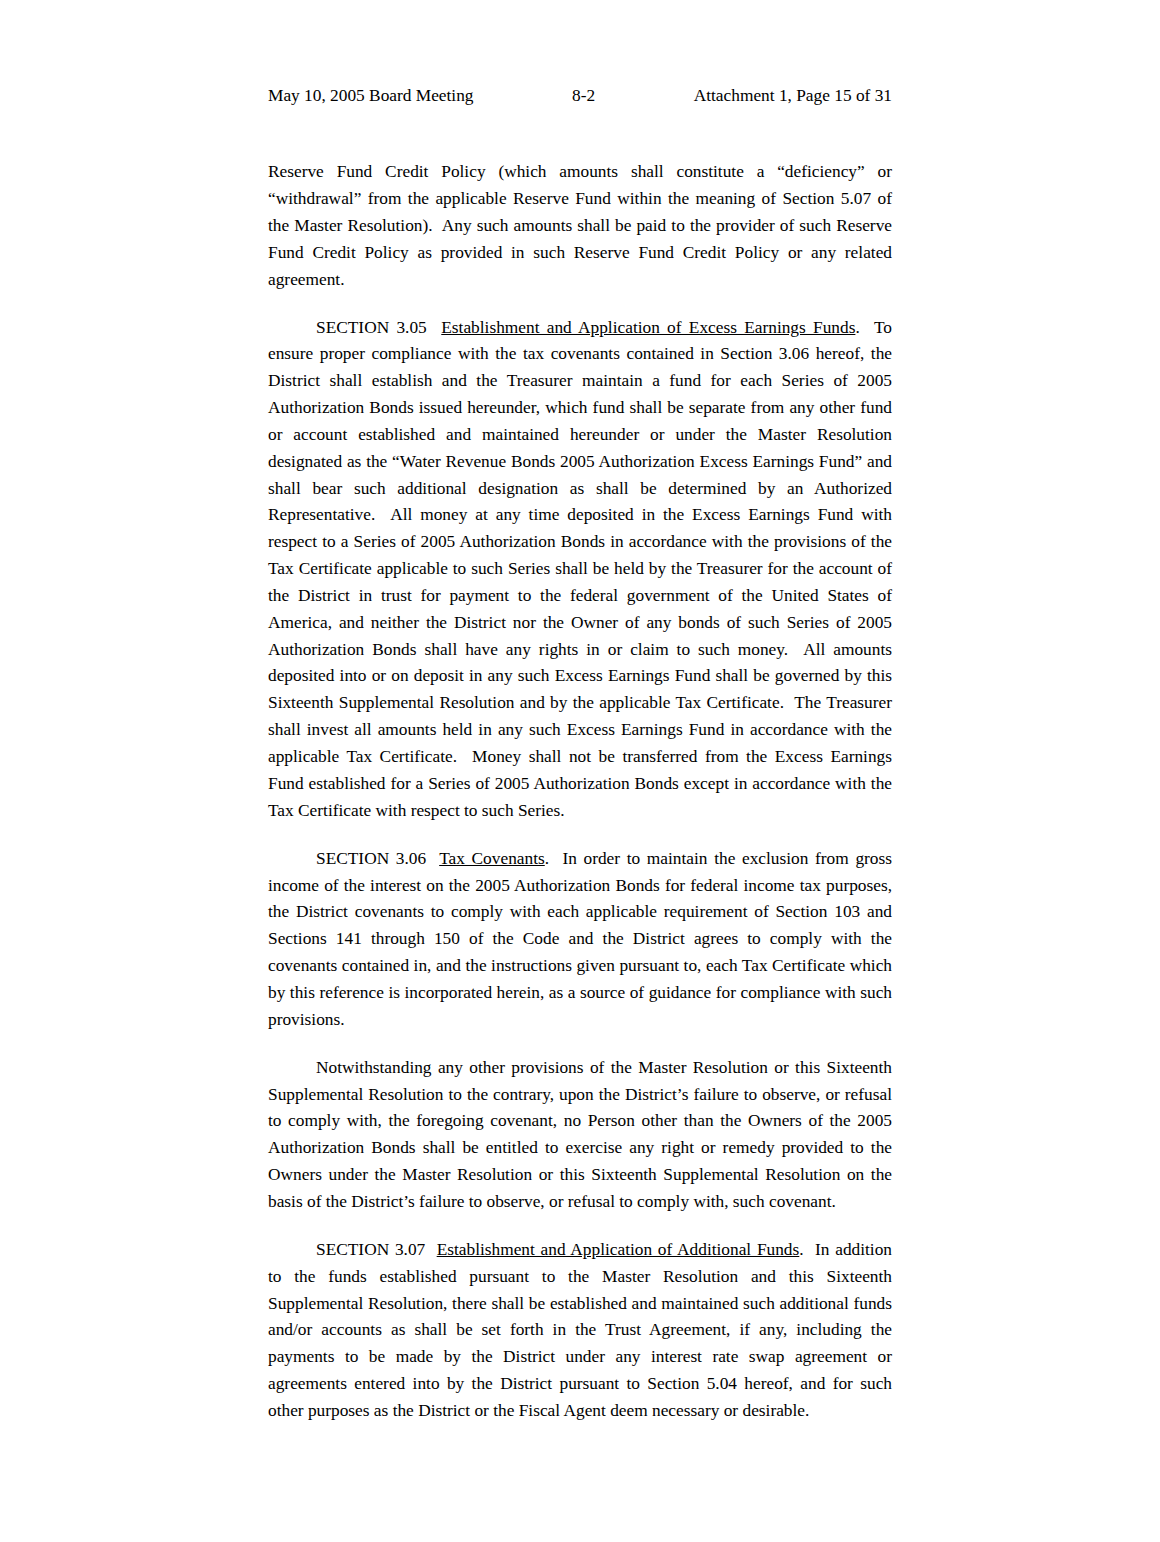May 10, 2005 Board Meeting
8-2
Attachment 1, Page 15 of 31
Reserve Fund Credit Policy (which amounts shall constitute a “deficiency” or “withdrawal” from the applicable Reserve Fund within the meaning of Section 5.07 of the Master Resolution). Any such amounts shall be paid to the provider of such Reserve Fund Credit Policy as provided in such Reserve Fund Credit Policy or any related agreement.
SECTION 3.05 Establishment and Application of Excess Earnings Funds. To ensure proper compliance with the tax covenants contained in Section 3.06 hereof, the District shall establish and the Treasurer maintain a fund for each Series of 2005 Authorization Bonds issued hereunder, which fund shall be separate from any other fund or account established and maintained hereunder or under the Master Resolution designated as the “Water Revenue Bonds 2005 Authorization Excess Earnings Fund” and shall bear such additional designation as shall be determined by an Authorized Representative. All money at any time deposited in the Excess Earnings Fund with respect to a Series of 2005 Authorization Bonds in accordance with the provisions of the Tax Certificate applicable to such Series shall be held by the Treasurer for the account of the District in trust for payment to the federal government of the United States of America, and neither the District nor the Owner of any bonds of such Series of 2005 Authorization Bonds shall have any rights in or claim to such money. All amounts deposited into or on deposit in any such Excess Earnings Fund shall be governed by this Sixteenth Supplemental Resolution and by the applicable Tax Certificate. The Treasurer shall invest all amounts held in any such Excess Earnings Fund in accordance with the applicable Tax Certificate. Money shall not be transferred from the Excess Earnings Fund established for a Series of 2005 Authorization Bonds except in accordance with the Tax Certificate with respect to such Series.
SECTION 3.06 Tax Covenants. In order to maintain the exclusion from gross income of the interest on the 2005 Authorization Bonds for federal income tax purposes, the District covenants to comply with each applicable requirement of Section 103 and Sections 141 through 150 of the Code and the District agrees to comply with the covenants contained in, and the instructions given pursuant to, each Tax Certificate which by this reference is incorporated herein, as a source of guidance for compliance with such provisions.
Notwithstanding any other provisions of the Master Resolution or this Sixteenth Supplemental Resolution to the contrary, upon the District’s failure to observe, or refusal to comply with, the foregoing covenant, no Person other than the Owners of the 2005 Authorization Bonds shall be entitled to exercise any right or remedy provided to the Owners under the Master Resolution or this Sixteenth Supplemental Resolution on the basis of the District’s failure to observe, or refusal to comply with, such covenant.
SECTION 3.07 Establishment and Application of Additional Funds. In addition to the funds established pursuant to the Master Resolution and this Sixteenth Supplemental Resolution, there shall be established and maintained such additional funds and/or accounts as shall be set forth in the Trust Agreement, if any, including the payments to be made by the District under any interest rate swap agreement or agreements entered into by the District pursuant to Section 5.04 hereof, and for such other purposes as the District or the Fiscal Agent deem necessary or desirable.